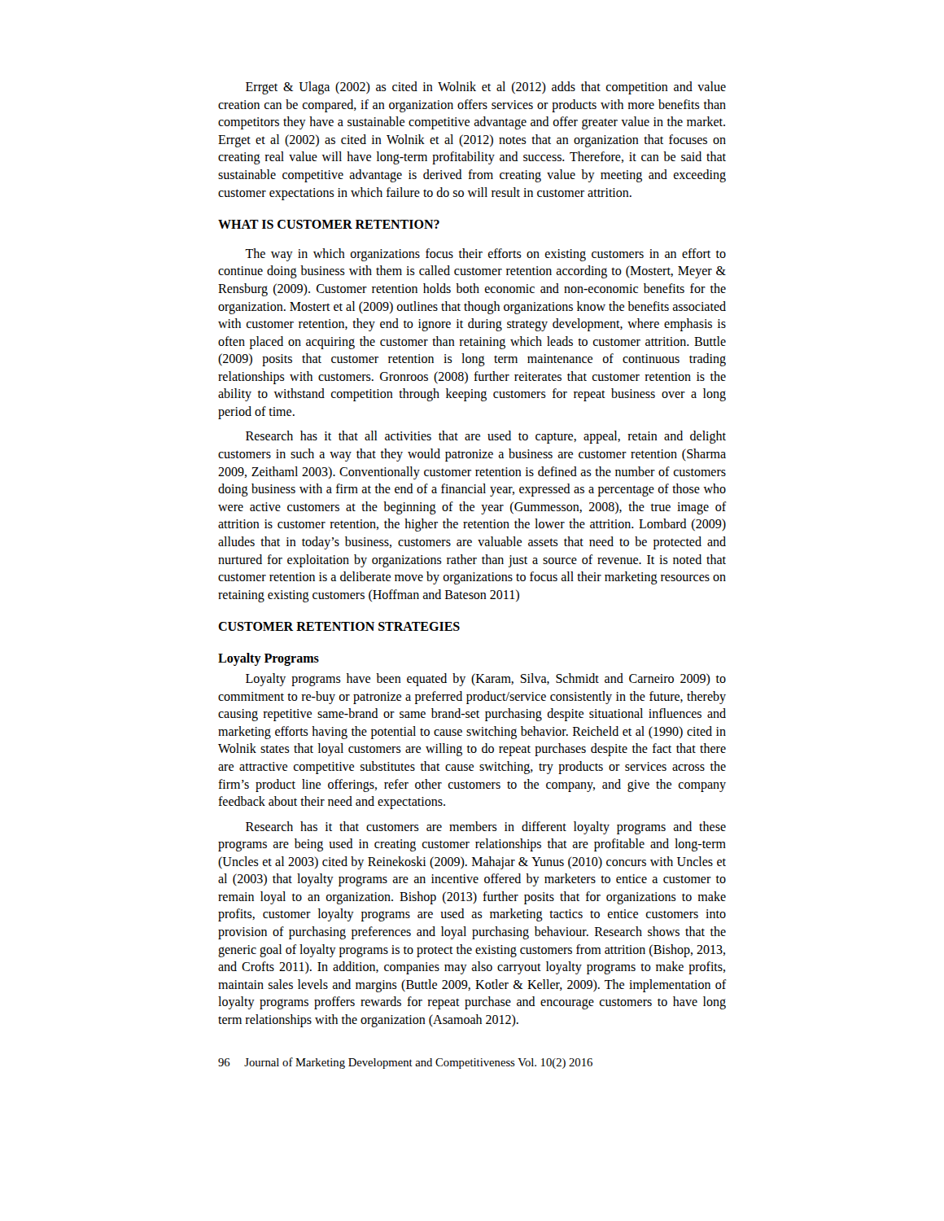Errget & Ulaga (2002) as cited in Wolnik et al (2012) adds that competition and value creation can be compared, if an organization offers services or products with more benefits than competitors they have a sustainable competitive advantage and offer greater value in the market. Errget et al (2002) as cited in Wolnik et al (2012) notes that an organization that focuses on creating real value will have long-term profitability and success. Therefore, it can be said that sustainable competitive advantage is derived from creating value by meeting and exceeding customer expectations in which failure to do so will result in customer attrition.
WHAT IS CUSTOMER RETENTION?
The way in which organizations focus their efforts on existing customers in an effort to continue doing business with them is called customer retention according to (Mostert, Meyer & Rensburg (2009). Customer retention holds both economic and non-economic benefits for the organization. Mostert et al (2009) outlines that though organizations know the benefits associated with customer retention, they end to ignore it during strategy development, where emphasis is often placed on acquiring the customer than retaining which leads to customer attrition. Buttle (2009) posits that customer retention is long term maintenance of continuous trading relationships with customers. Gronroos (2008) further reiterates that customer retention is the ability to withstand competition through keeping customers for repeat business over a long period of time.
Research has it that all activities that are used to capture, appeal, retain and delight customers in such a way that they would patronize a business are customer retention (Sharma 2009, Zeithaml 2003). Conventionally customer retention is defined as the number of customers doing business with a firm at the end of a financial year, expressed as a percentage of those who were active customers at the beginning of the year (Gummesson, 2008), the true image of attrition is customer retention, the higher the retention the lower the attrition. Lombard (2009) alludes that in today’s business, customers are valuable assets that need to be protected and nurtured for exploitation by organizations rather than just a source of revenue. It is noted that customer retention is a deliberate move by organizations to focus all their marketing resources on retaining existing customers (Hoffman and Bateson 2011)
CUSTOMER RETENTION STRATEGIES
Loyalty Programs
Loyalty programs have been equated by (Karam, Silva, Schmidt and Carneiro 2009) to commitment to re-buy or patronize a preferred product/service consistently in the future, thereby causing repetitive same-brand or same brand-set purchasing despite situational influences and marketing efforts having the potential to cause switching behavior. Reicheld et al (1990) cited in Wolnik states that loyal customers are willing to do repeat purchases despite the fact that there are attractive competitive substitutes that cause switching, try products or services across the firm’s product line offerings, refer other customers to the company, and give the company feedback about their need and expectations.
Research has it that customers are members in different loyalty programs and these programs are being used in creating customer relationships that are profitable and long-term (Uncles et al 2003) cited by Reinekoski (2009). Mahajar & Yunus (2010) concurs with Uncles et al (2003) that loyalty programs are an incentive offered by marketers to entice a customer to remain loyal to an organization. Bishop (2013) further posits that for organizations to make profits, customer loyalty programs are used as marketing tactics to entice customers into provision of purchasing preferences and loyal purchasing behaviour. Research shows that the generic goal of loyalty programs is to protect the existing customers from attrition (Bishop, 2013, and Crofts 2011). In addition, companies may also carryout loyalty programs to make profits, maintain sales levels and margins (Buttle 2009, Kotler & Keller, 2009). The implementation of loyalty programs proffers rewards for repeat purchase and encourage customers to have long term relationships with the organization (Asamoah 2012).
96 Journal of Marketing Development and Competitiveness Vol. 10(2) 2016